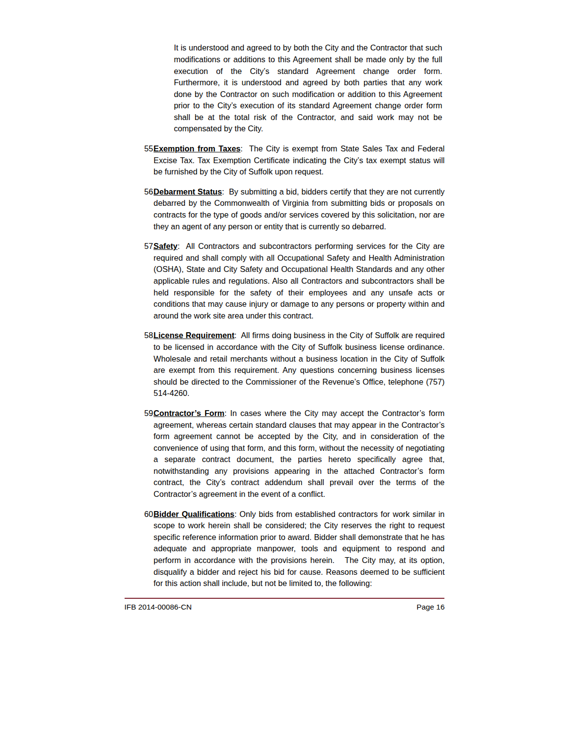It is understood and agreed to by both the City and the Contractor that such modifications or additions to this Agreement shall be made only by the full execution of the City’s standard Agreement change order form. Furthermore, it is understood and agreed by both parties that any work done by the Contractor on such modification or addition to this Agreement prior to the City’s execution of its standard Agreement change order form shall be at the total risk of the Contractor, and said work may not be compensated by the City.
55.
Exemption from Taxes: The City is exempt from State Sales Tax and Federal Excise Tax. Tax Exemption Certificate indicating the City’s tax exempt status will be furnished by the City of Suffolk upon request.
56.
Debarment Status: By submitting a bid, bidders certify that they are not currently debarred by the Commonwealth of Virginia from submitting bids or proposals on contracts for the type of goods and/or services covered by this solicitation, nor are they an agent of any person or entity that is currently so debarred.
57.
Safety: All Contractors and subcontractors performing services for the City are required and shall comply with all Occupational Safety and Health Administration (OSHA), State and City Safety and Occupational Health Standards and any other applicable rules and regulations. Also all Contractors and subcontractors shall be held responsible for the safety of their employees and any unsafe acts or conditions that may cause injury or damage to any persons or property within and around the work site area under this contract.
58.
License Requirement: All firms doing business in the City of Suffolk are required to be licensed in accordance with the City of Suffolk business license ordinance. Wholesale and retail merchants without a business location in the City of Suffolk are exempt from this requirement. Any questions concerning business licenses should be directed to the Commissioner of the Revenue’s Office, telephone (757) 514-4260.
59.
Contractor’s Form: In cases where the City may accept the Contractor’s form agreement, whereas certain standard clauses that may appear in the Contractor’s form agreement cannot be accepted by the City, and in consideration of the convenience of using that form, and this form, without the necessity of negotiating a separate contract document, the parties hereto specifically agree that, notwithstanding any provisions appearing in the attached Contractor’s form contract, the City’s contract addendum shall prevail over the terms of the Contractor’s agreement in the event of a conflict.
60.
Bidder Qualifications: Only bids from established contractors for work similar in scope to work herein shall be considered; the City reserves the right to request specific reference information prior to award. Bidder shall demonstrate that he has adequate and appropriate manpower, tools and equipment to respond and perform in accordance with the provisions herein. The City may, at its option, disqualify a bidder and reject his bid for cause. Reasons deemed to be sufficient for this action shall include, but not be limited to, the following:
IFB 2014-00086-CN Page 16